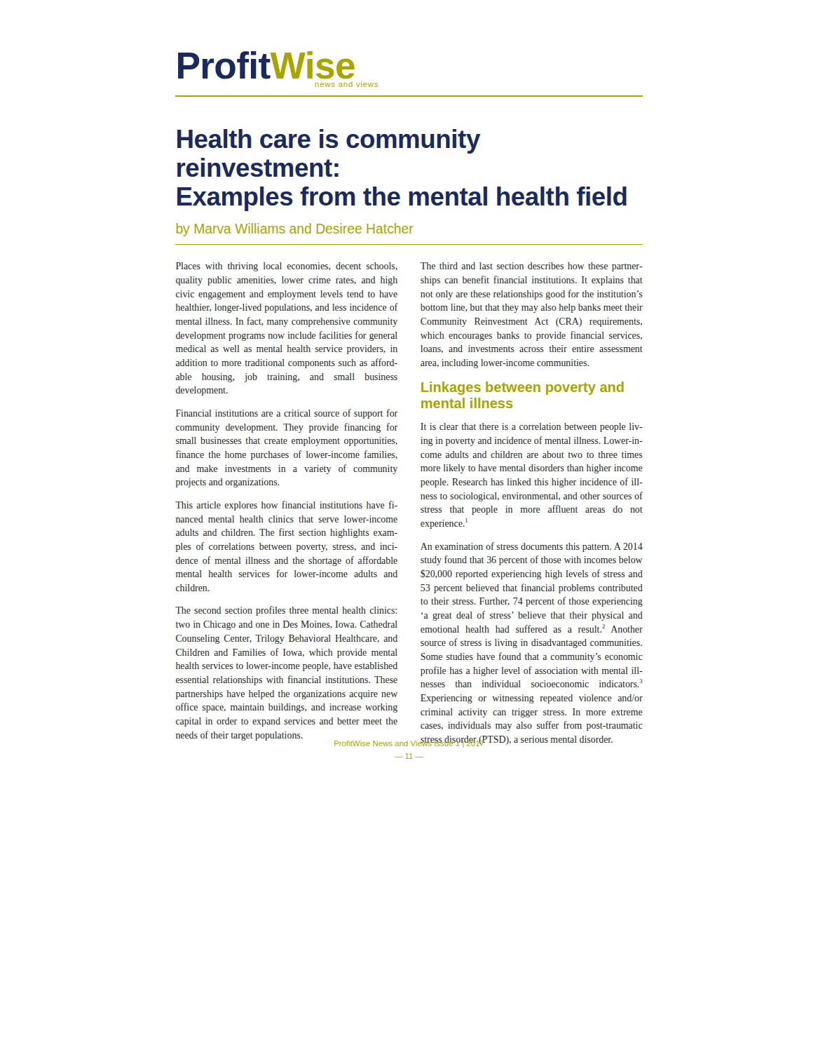ProfitWise
news and views
Health care is community reinvestment:
Examples from the mental health field
by Marva Williams and Desiree Hatcher
Places with thriving local economies, decent schools, quality public amenities, lower crime rates, and high civic engagement and employment levels tend to have healthier, longer-lived populations, and less incidence of mental illness. In fact, many comprehensive community development programs now include facilities for general medical as well as mental health service providers, in addition to more traditional components such as affordable housing, job training, and small business development.
Financial institutions are a critical source of support for community development. They provide financing for small businesses that create employment opportunities, finance the home purchases of lower-income families, and make investments in a variety of community projects and organizations.
This article explores how financial institutions have financed mental health clinics that serve lower-income adults and children. The first section highlights examples of correlations between poverty, stress, and incidence of mental illness and the shortage of affordable mental health services for lower-income adults and children.
The second section profiles three mental health clinics: two in Chicago and one in Des Moines, Iowa. Cathedral Counseling Center, Trilogy Behavioral Healthcare, and Children and Families of Iowa, which provide mental health services to lower-income people, have established essential relationships with financial institutions. These partnerships have helped the organizations acquire new office space, maintain buildings, and increase working capital in order to expand services and better meet the needs of their target populations.
The third and last section describes how these partnerships can benefit financial institutions. It explains that not only are these relationships good for the institution’s bottom line, but that they may also help banks meet their Community Reinvestment Act (CRA) requirements, which encourages banks to provide financial services, loans, and investments across their entire assessment area, including lower-income communities.
Linkages between poverty and
mental illness
It is clear that there is a correlation between people living in poverty and incidence of mental illness. Lower-income adults and children are about two to three times more likely to have mental disorders than higher income people. Research has linked this higher incidence of illness to sociological, environmental, and other sources of stress that people in more affluent areas do not experience.1
An examination of stress documents this pattern. A 2014 study found that 36 percent of those with incomes below $20,000 reported experiencing high levels of stress and 53 percent believed that financial problems contributed to their stress. Further, 74 percent of those experiencing ‘a great deal of stress’ believe that their physical and emotional health had suffered as a result.2 Another source of stress is living in disadvantaged communities. Some studies have found that a community’s economic profile has a higher level of association with mental illnesses than individual socioeconomic indicators.3 Experiencing or witnessing repeated violence and/or criminal activity can trigger stress. In more extreme cases, individuals may also suffer from post-traumatic stress disorder (PTSD), a serious mental disorder.
ProfitWise News and Views Issue 1 | 2017
— 11 —